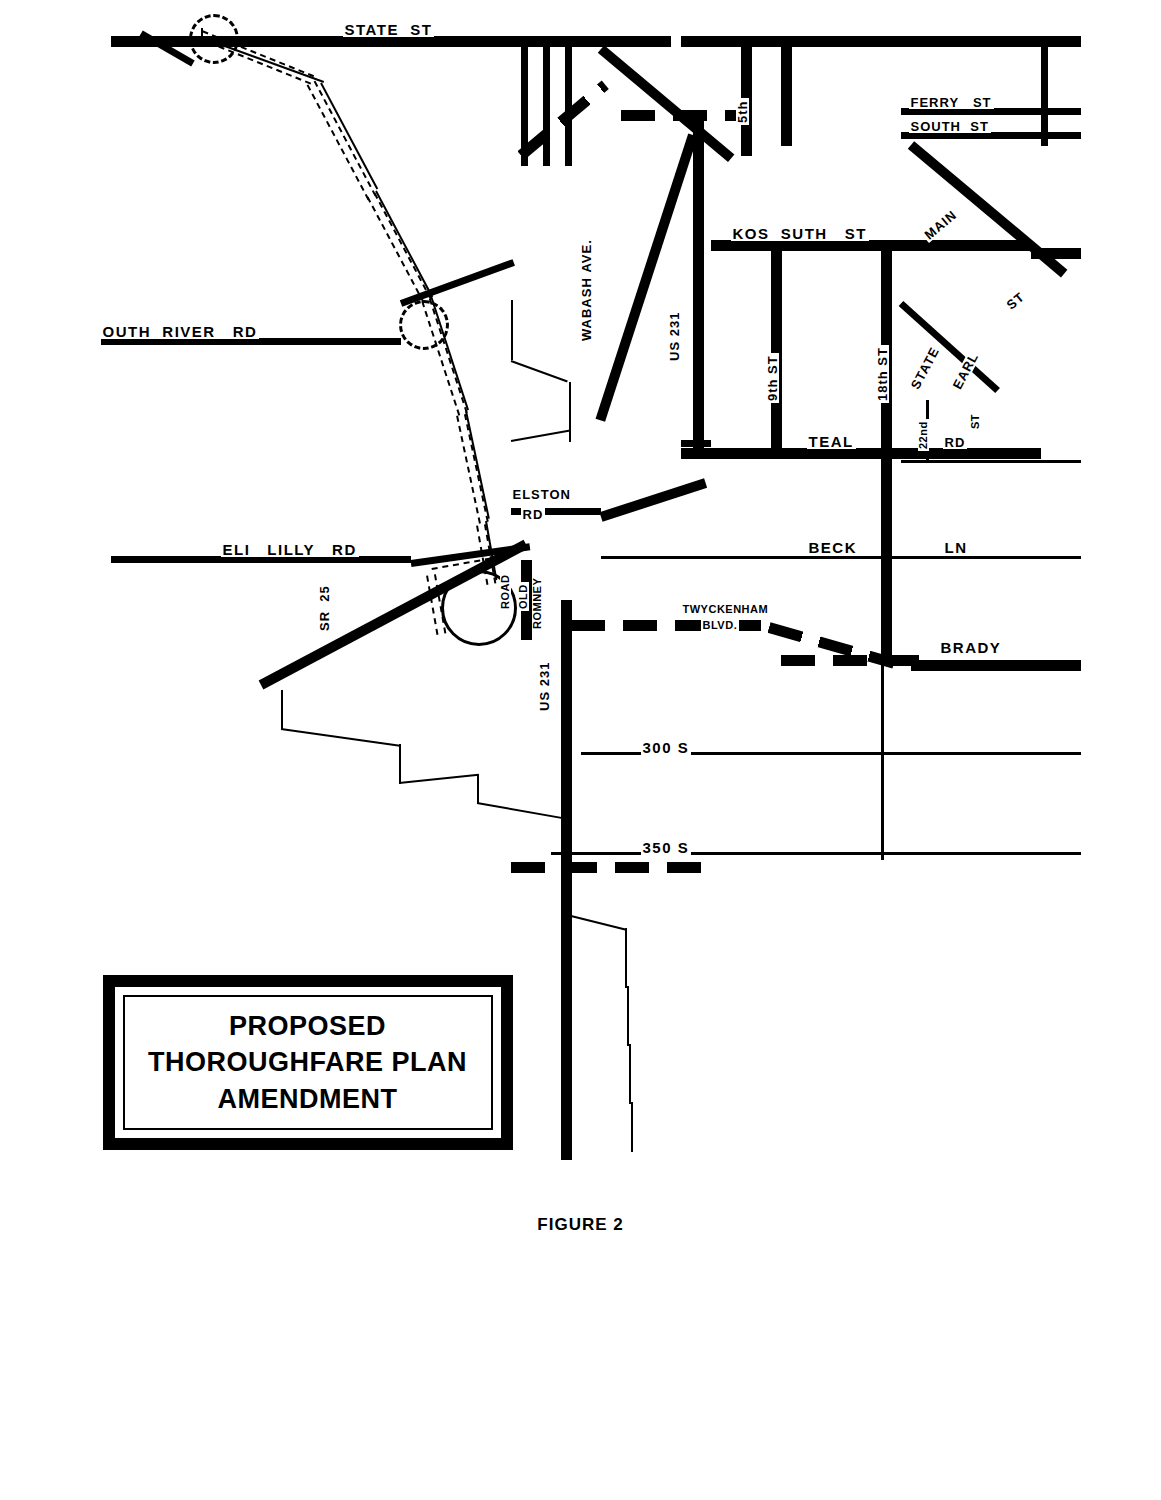STATE ST
5th
FERRY ST
SOUTH ST
WABASH AVE.
US 231
KOS SUTH ST
MAIN
ST
9th ST
18th ST
22nd
STATE
EARL
ST
TEAL
RD
BECK
LN
BRADY
TWYCKENHAM
BLVD.
US 231
300 S
350 S
OUTH RIVER RD
ELI LILLY RD
ELSTON
RD
SR 25
ROAD
OLD
ROMNEY
PROPOSED
THOROUGHFARE PLAN
AMENDMENT
FIGURE 2